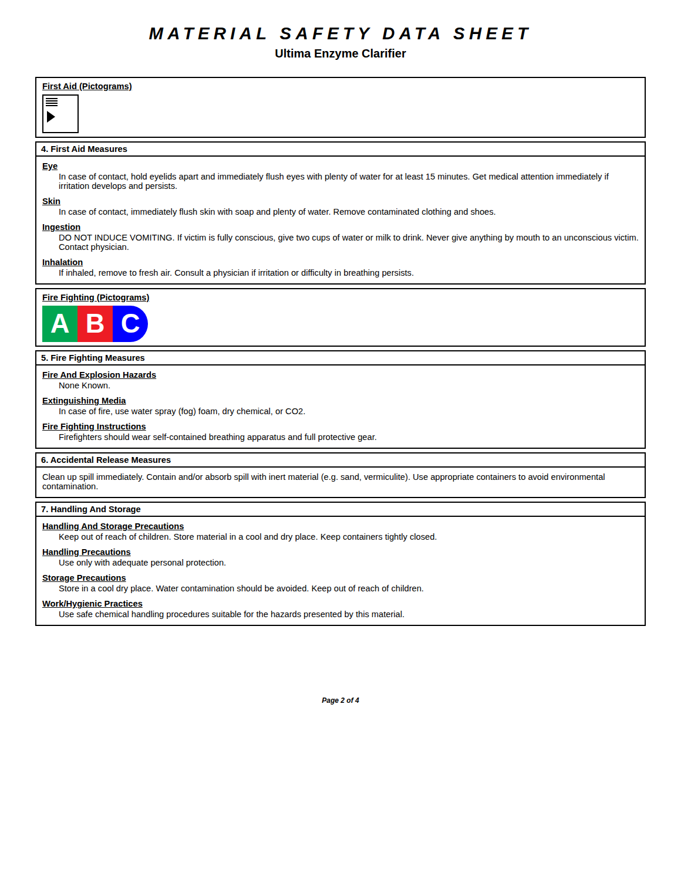MATERIAL SAFETY DATA SHEET
Ultima Enzyme Clarifier
First Aid (Pictograms)
4. First Aid Measures
Eye
In case of contact, hold eyelids apart and immediately flush eyes with plenty of water for at least 15 minutes. Get medical attention immediately if irritation develops and persists.
Skin
In case of contact, immediately flush skin with soap and plenty of water. Remove contaminated clothing and shoes.
Ingestion
DO NOT INDUCE VOMITING. If victim is fully conscious, give two cups of water or milk to drink. Never give anything by mouth to an unconscious victim. Contact physician.
Inhalation
If inhaled, remove to fresh air. Consult a physician if irritation or difficulty in breathing persists.
Fire Fighting (Pictograms)
A
B
C
5. Fire Fighting Measures
Fire And Explosion Hazards
None Known.
Extinguishing Media
In case of fire, use water spray (fog) foam, dry chemical, or CO2.
Fire Fighting Instructions
Firefighters should wear self-contained breathing apparatus and full protective gear.
6. Accidental Release Measures
Clean up spill immediately. Contain and/or absorb spill with inert material (e.g. sand, vermiculite). Use appropriate containers to avoid environmental contamination.
7. Handling And Storage
Handling And Storage Precautions
Keep out of reach of children. Store material in a cool and dry place. Keep containers tightly closed.
Handling Precautions
Use only with adequate personal protection.
Storage Precautions
Store in a cool dry place. Water contamination should be avoided. Keep out of reach of children.
Work/Hygienic Practices
Use safe chemical handling procedures suitable for the hazards presented by this material.
Page 2 of 4